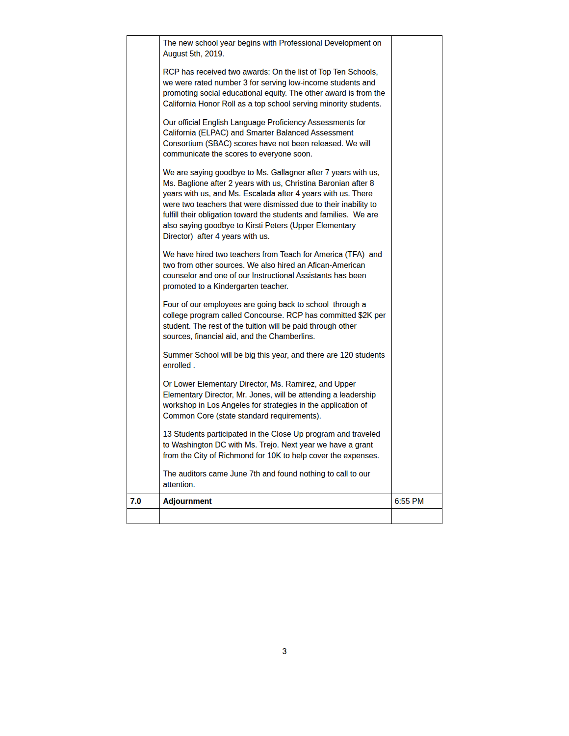| | The new school year begins with Professional Development on August 5th, 2019. RCP has received two awards: On the list of Top Ten Schools, we were rated number 3 for serving low-income students and promoting social educational equity. The other award is from the California Honor Roll as a top school serving minority students. Our official English Language Proficiency Assessments for California (ELPAC) and Smarter Balanced Assessment Consortium (SBAC) scores have not been released. We will communicate the scores to everyone soon. We are saying goodbye to Ms. Gallagner after 7 years with us, Ms. Baglione after 2 years with us, Christina Baronian after 8 years with us, and Ms. Escalada after 4 years with us. There were two teachers that were dismissed due to their inability to fulfill their obligation toward the students and families. We are also saying goodbye to Kirsti Peters (Upper Elementary Director) after 4 years with us. We have hired two teachers from Teach for America (TFA) and two from other sources. We also hired an Afican-American counselor and one of our Instructional Assistants has been promoted to a Kindergarten teacher. Four of our employees are going back to school through a college program called Concourse. RCP has committed $2K per student. The rest of the tuition will be paid through other sources, financial aid, and the Chamberlins. Summer School will be big this year, and there are 120 students enrolled . Or Lower Elementary Director, Ms. Ramirez, and Upper Elementary Director, Mr. Jones, will be attending a leadership workshop in Los Angeles for strategies in the application of Common Core (state standard requirements). 13 Students participated in the Close Up program and traveled to Washington DC with Ms. Trejo. Next year we have a grant from the City of Richmond for 10K to help cover the expenses. The auditors came June 7th and found nothing to call to our attention. | |
| 7.0 | Adjournment | 6:55 PM |
3